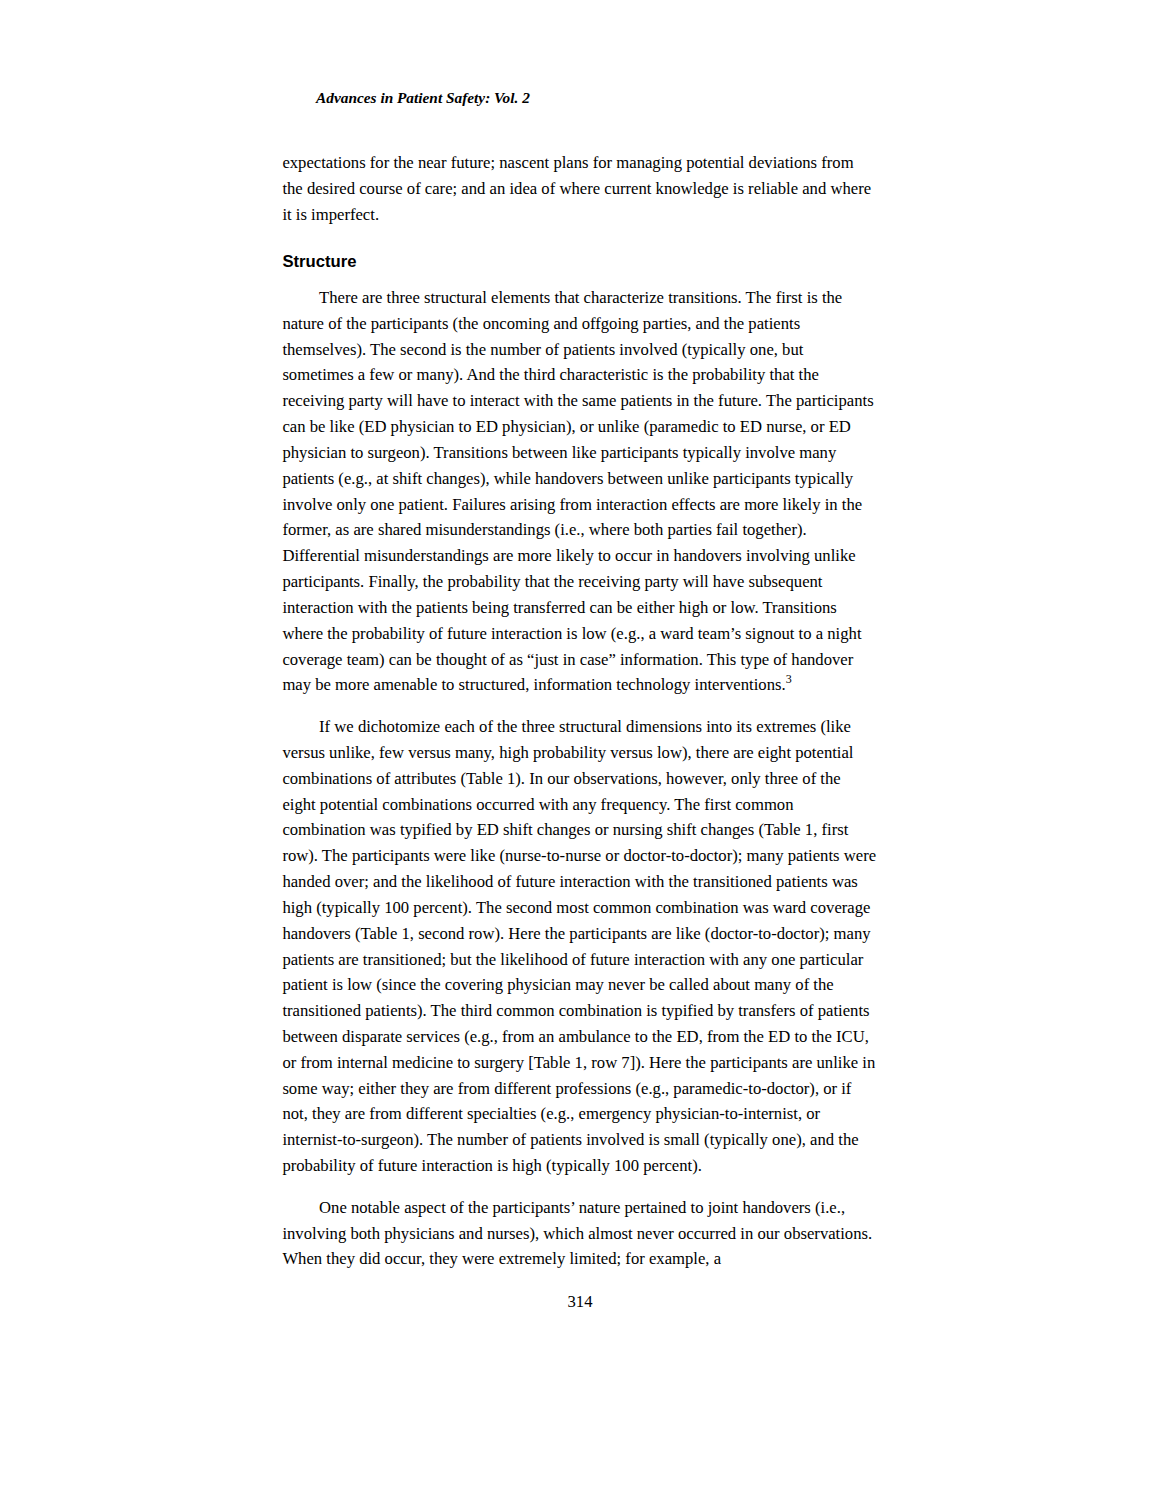Advances in Patient Safety: Vol. 2
expectations for the near future; nascent plans for managing potential deviations from the desired course of care; and an idea of where current knowledge is reliable and where it is imperfect.
Structure
There are three structural elements that characterize transitions. The first is the nature of the participants (the oncoming and offgoing parties, and the patients themselves). The second is the number of patients involved (typically one, but sometimes a few or many). And the third characteristic is the probability that the receiving party will have to interact with the same patients in the future. The participants can be like (ED physician to ED physician), or unlike (paramedic to ED nurse, or ED physician to surgeon). Transitions between like participants typically involve many patients (e.g., at shift changes), while handovers between unlike participants typically involve only one patient. Failures arising from interaction effects are more likely in the former, as are shared misunderstandings (i.e., where both parties fail together). Differential misunderstandings are more likely to occur in handovers involving unlike participants. Finally, the probability that the receiving party will have subsequent interaction with the patients being transferred can be either high or low. Transitions where the probability of future interaction is low (e.g., a ward team’s signout to a night coverage team) can be thought of as “just in case” information. This type of handover may be more amenable to structured, information technology interventions.3
If we dichotomize each of the three structural dimensions into its extremes (like versus unlike, few versus many, high probability versus low), there are eight potential combinations of attributes (Table 1). In our observations, however, only three of the eight potential combinations occurred with any frequency. The first common combination was typified by ED shift changes or nursing shift changes (Table 1, first row). The participants were like (nurse-to-nurse or doctor-to-doctor); many patients were handed over; and the likelihood of future interaction with the transitioned patients was high (typically 100 percent). The second most common combination was ward coverage handovers (Table 1, second row). Here the participants are like (doctor-to-doctor); many patients are transitioned; but the likelihood of future interaction with any one particular patient is low (since the covering physician may never be called about many of the transitioned patients). The third common combination is typified by transfers of patients between disparate services (e.g., from an ambulance to the ED, from the ED to the ICU, or from internal medicine to surgery [Table 1, row 7]). Here the participants are unlike in some way; either they are from different professions (e.g., paramedic-to-doctor), or if not, they are from different specialties (e.g., emergency physician-to-internist, or internist-to-surgeon). The number of patients involved is small (typically one), and the probability of future interaction is high (typically 100 percent).
One notable aspect of the participants’ nature pertained to joint handovers (i.e., involving both physicians and nurses), which almost never occurred in our observations. When they did occur, they were extremely limited; for example, a
314